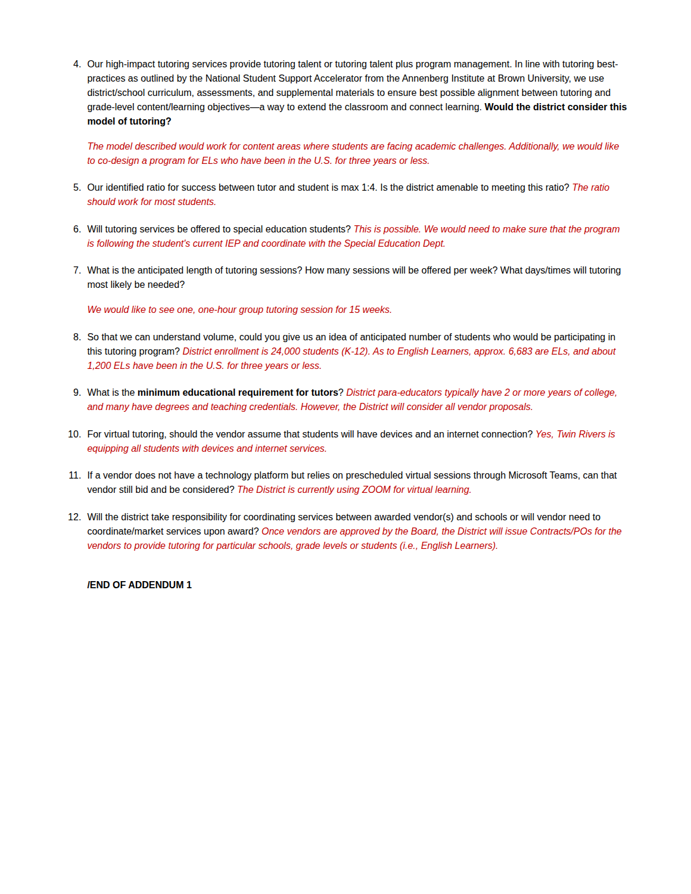Our high-impact tutoring services provide tutoring talent or tutoring talent plus program management. In line with tutoring best-practices as outlined by the National Student Support Accelerator from the Annenberg Institute at Brown University, we use district/school curriculum, assessments, and supplemental materials to ensure best possible alignment between tutoring and grade-level content/learning objectives—a way to extend the classroom and connect learning. Would the district consider this model of tutoring? The model described would work for content areas where students are facing academic challenges. Additionally, we would like to co-design a program for ELs who have been in the U.S. for three years or less.
Our identified ratio for success between tutor and student is max 1:4. Is the district amenable to meeting this ratio? The ratio should work for most students.
Will tutoring services be offered to special education students? This is possible. We would need to make sure that the program is following the student's current IEP and coordinate with the Special Education Dept.
What is the anticipated length of tutoring sessions? How many sessions will be offered per week? What days/times will tutoring most likely be needed? We would like to see one, one-hour group tutoring session for 15 weeks.
So that we can understand volume, could you give us an idea of anticipated number of students who would be participating in this tutoring program? District enrollment is 24,000 students (K-12). As to English Learners, approx. 6,683 are ELs, and about 1,200 ELs have been in the U.S. for three years or less.
What is the minimum educational requirement for tutors? District para-educators typically have 2 or more years of college, and many have degrees and teaching credentials. However, the District will consider all vendor proposals.
For virtual tutoring, should the vendor assume that students will have devices and an internet connection? Yes, Twin Rivers is equipping all students with devices and internet services.
If a vendor does not have a technology platform but relies on prescheduled virtual sessions through Microsoft Teams, can that vendor still bid and be considered? The District is currently using ZOOM for virtual learning.
Will the district take responsibility for coordinating services between awarded vendor(s) and schools or will vendor need to coordinate/market services upon award? Once vendors are approved by the Board, the District will issue Contracts/POs for the vendors to provide tutoring for particular schools, grade levels or students (i.e., English Learners).
/END OF ADDENDUM 1